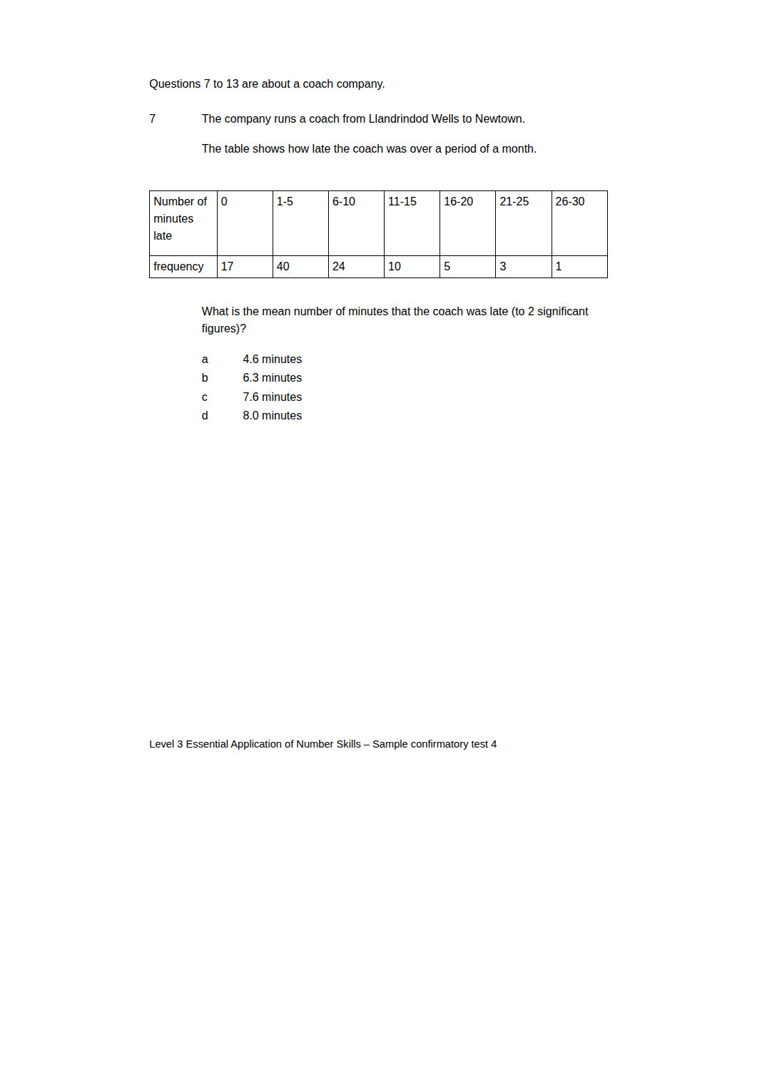Questions 7 to 13 are about a coach company.
7
The company runs a coach from Llandrindod Wells to Newtown.
The table shows how late the coach was over a period of a month.
| Number of minutes late | 0 | 1-5 | 6-10 | 11-15 | 16-20 | 21-25 | 26-30 |
| frequency | 17 | 40 | 24 | 10 | 5 | 3 | 1 |
What is the mean number of minutes that the coach was late (to 2 significant figures)?
a 4.6 minutes
b 6.3 minutes
c 7.6 minutes
d 8.0 minutes
Level 3 Essential Application of Number Skills – Sample confirmatory test 4